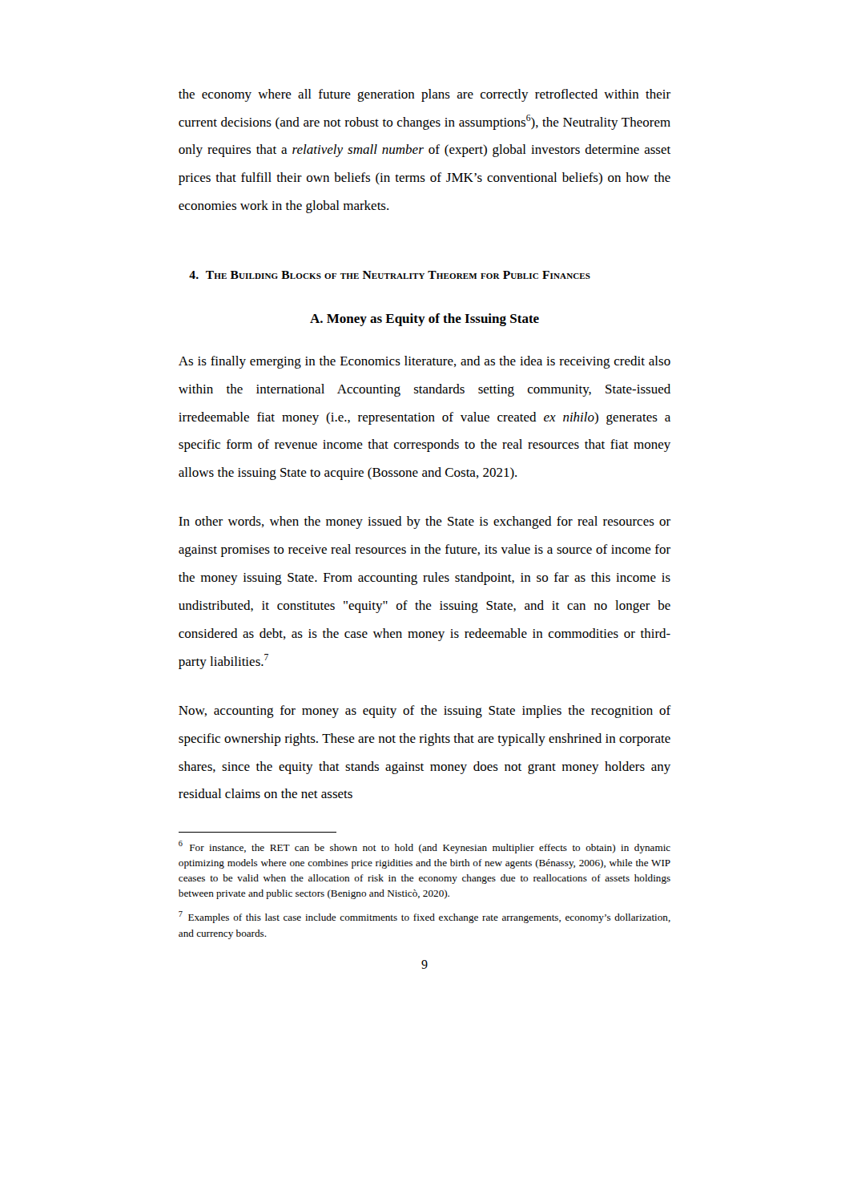the economy where all future generation plans are correctly retroflected within their current decisions (and are not robust to changes in assumptions6), the Neutrality Theorem only requires that a relatively small number of (expert) global investors determine asset prices that fulfill their own beliefs (in terms of JMK’s conventional beliefs) on how the economies work in the global markets.
4. The Building Blocks of the Neutrality Theorem for Public Finances
A. Money as Equity of the Issuing State
As is finally emerging in the Economics literature, and as the idea is receiving credit also within the international Accounting standards setting community, State-issued irredeemable fiat money (i.e., representation of value created ex nihilo) generates a specific form of revenue income that corresponds to the real resources that fiat money allows the issuing State to acquire (Bossone and Costa, 2021).
In other words, when the money issued by the State is exchanged for real resources or against promises to receive real resources in the future, its value is a source of income for the money issuing State. From accounting rules standpoint, in so far as this income is undistributed, it constitutes "equity" of the issuing State, and it can no longer be considered as debt, as is the case when money is redeemable in commodities or third-party liabilities.7
Now, accounting for money as equity of the issuing State implies the recognition of specific ownership rights. These are not the rights that are typically enshrined in corporate shares, since the equity that stands against money does not grant money holders any residual claims on the net assets
6 For instance, the RET can be shown not to hold (and Keynesian multiplier effects to obtain) in dynamic optimizing models where one combines price rigidities and the birth of new agents (Bénassy, 2006), while the WIP ceases to be valid when the allocation of risk in the economy changes due to reallocations of assets holdings between private and public sectors (Benigno and Nisticò, 2020).
7 Examples of this last case include commitments to fixed exchange rate arrangements, economy’s dollarization, and currency boards.
9